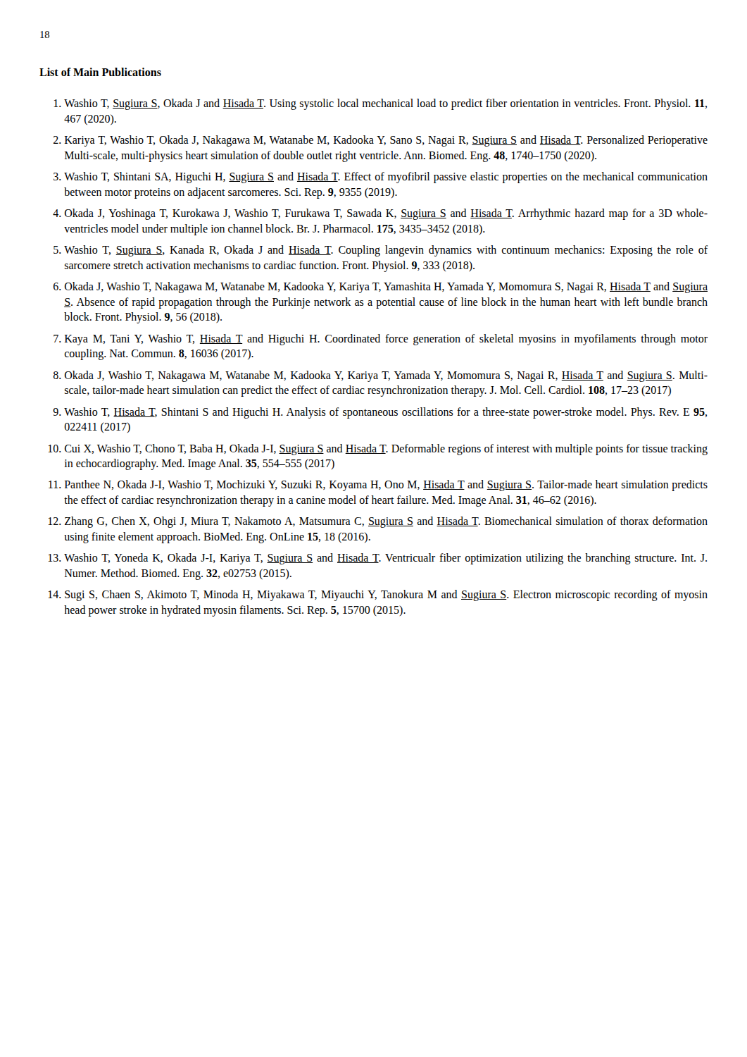18
List of Main Publications
Washio T, Sugiura S, Okada J and Hisada T. Using systolic local mechanical load to predict fiber orientation in ventricles. Front. Physiol. 11, 467 (2020).
Kariya T, Washio T, Okada J, Nakagawa M, Watanabe M, Kadooka Y, Sano S, Nagai R, Sugiura S and Hisada T. Personalized Perioperative Multi-scale, multi-physics heart simulation of double outlet right ventricle. Ann. Biomed. Eng. 48, 1740–1750 (2020).
Washio T, Shintani SA, Higuchi H, Sugiura S and Hisada T. Effect of myofibril passive elastic properties on the mechanical communication between motor proteins on adjacent sarcomeres. Sci. Rep. 9, 9355 (2019).
Okada J, Yoshinaga T, Kurokawa J, Washio T, Furukawa T, Sawada K, Sugiura S and Hisada T. Arrhythmic hazard map for a 3D whole-ventricles model under multiple ion channel block. Br. J. Pharmacol. 175, 3435–3452 (2018).
Washio T, Sugiura S, Kanada R, Okada J and Hisada T. Coupling langevin dynamics with continuum mechanics: Exposing the role of sarcomere stretch activation mechanisms to cardiac function. Front. Physiol. 9, 333 (2018).
Okada J, Washio T, Nakagawa M, Watanabe M, Kadooka Y, Kariya T, Yamashita H, Yamada Y, Momomura S, Nagai R, Hisada T and Sugiura S. Absence of rapid propagation through the Purkinje network as a potential cause of line block in the human heart with left bundle branch block. Front. Physiol. 9, 56 (2018).
Kaya M, Tani Y, Washio T, Hisada T and Higuchi H. Coordinated force generation of skeletal myosins in myofilaments through motor coupling. Nat. Commun. 8, 16036 (2017).
Okada J, Washio T, Nakagawa M, Watanabe M, Kadooka Y, Kariya T, Yamada Y, Momomura S, Nagai R, Hisada T and Sugiura S. Multi-scale, tailor-made heart simulation can predict the effect of cardiac resynchronization therapy. J. Mol. Cell. Cardiol. 108, 17–23 (2017)
Washio T, Hisada T, Shintani S and Higuchi H. Analysis of spontaneous oscillations for a three-state power-stroke model. Phys. Rev. E 95, 022411 (2017)
Cui X, Washio T, Chono T, Baba H, Okada J-I, Sugiura S and Hisada T. Deformable regions of interest with multiple points for tissue tracking in echocardiography. Med. Image Anal. 35, 554–555 (2017)
Panthee N, Okada J-I, Washio T, Mochizuki Y, Suzuki R, Koyama H, Ono M, Hisada T and Sugiura S. Tailor-made heart simulation predicts the effect of cardiac resynchronization therapy in a canine model of heart failure. Med. Image Anal. 31, 46–62 (2016).
Zhang G, Chen X, Ohgi J, Miura T, Nakamoto A, Matsumura C, Sugiura S and Hisada T. Biomechanical simulation of thorax deformation using finite element approach. BioMed. Eng. OnLine 15, 18 (2016).
Washio T, Yoneda K, Okada J-I, Kariya T, Sugiura S and Hisada T. Ventricualr fiber optimization utilizing the branching structure. Int. J. Numer. Method. Biomed. Eng. 32, e02753 (2015).
Sugi S, Chaen S, Akimoto T, Minoda H, Miyakawa T, Miyauchi Y, Tanokura M and Sugiura S. Electron microscopic recording of myosin head power stroke in hydrated myosin filaments. Sci. Rep. 5, 15700 (2015).